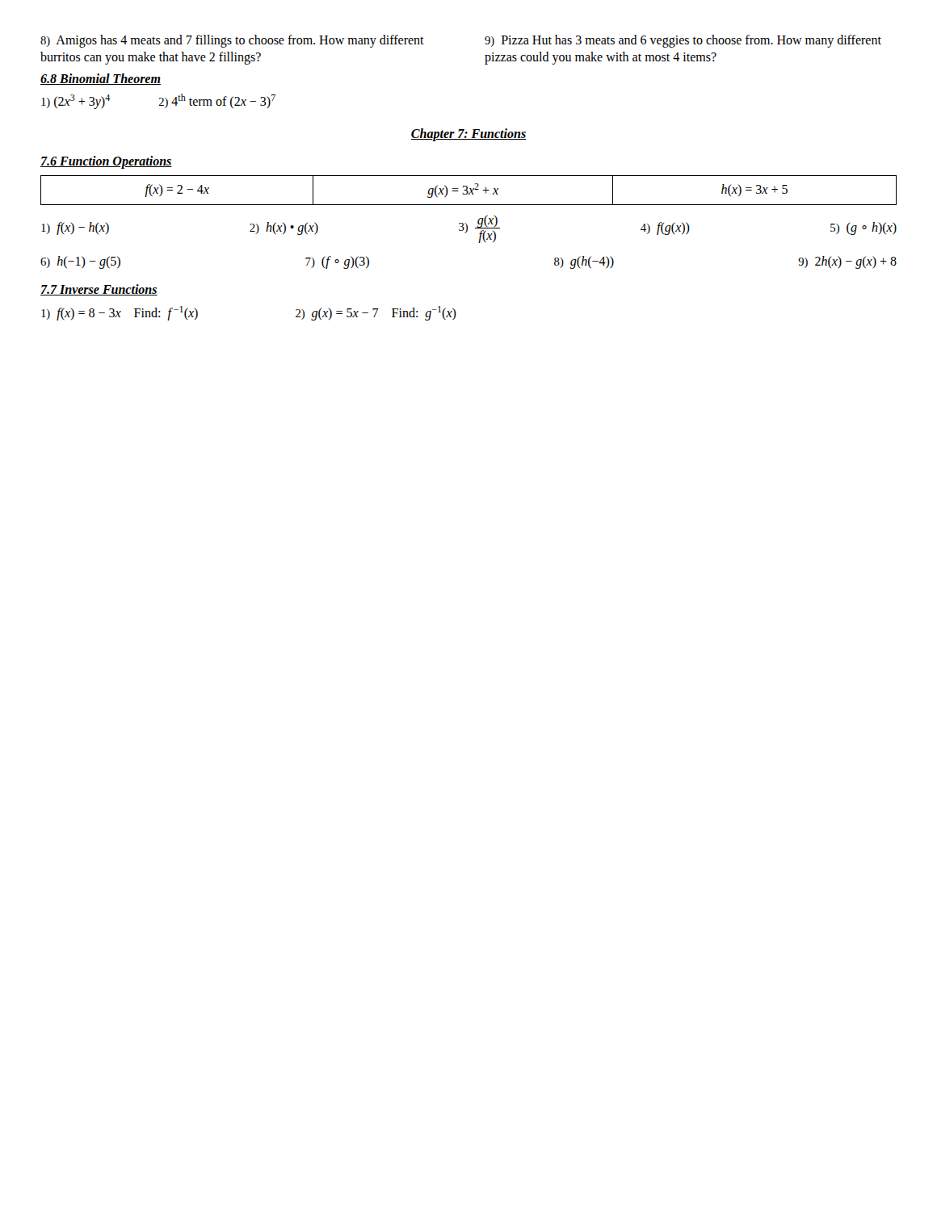8) Amigos has 4 meats and 7 fillings to choose from. How many different burritos can you make that have 2 fillings?
9) Pizza Hut has 3 meats and 6 veggies to choose from. How many different pizzas could you make with at most 4 items?
6.8 Binomial Theorem
1) (2x3 + 3y)4 2) 4th term of (2x − 3)7
Chapter 7: Functions
7.6 Function Operations
| f ( x ) = 2 − 4 x | g ( x ) = 3 x 2 + x | h ( x ) = 3 x + 5 |
1) f(x) − h(x) 2) h(x) • g(x) 3) g(x) f(x) 4) f(g(x)) 5) (g ∘ h)(x)
6) h(−1) − g(5) 7) (f ∘ g)(3) 8) g(h(−4)) 9) 2h(x) − g(x) + 8
7.7 Inverse Functions
1) f(x) = 8 − 3x Find: f −1(x) 2) g(x) = 5x − 7 Find: g−1(x)